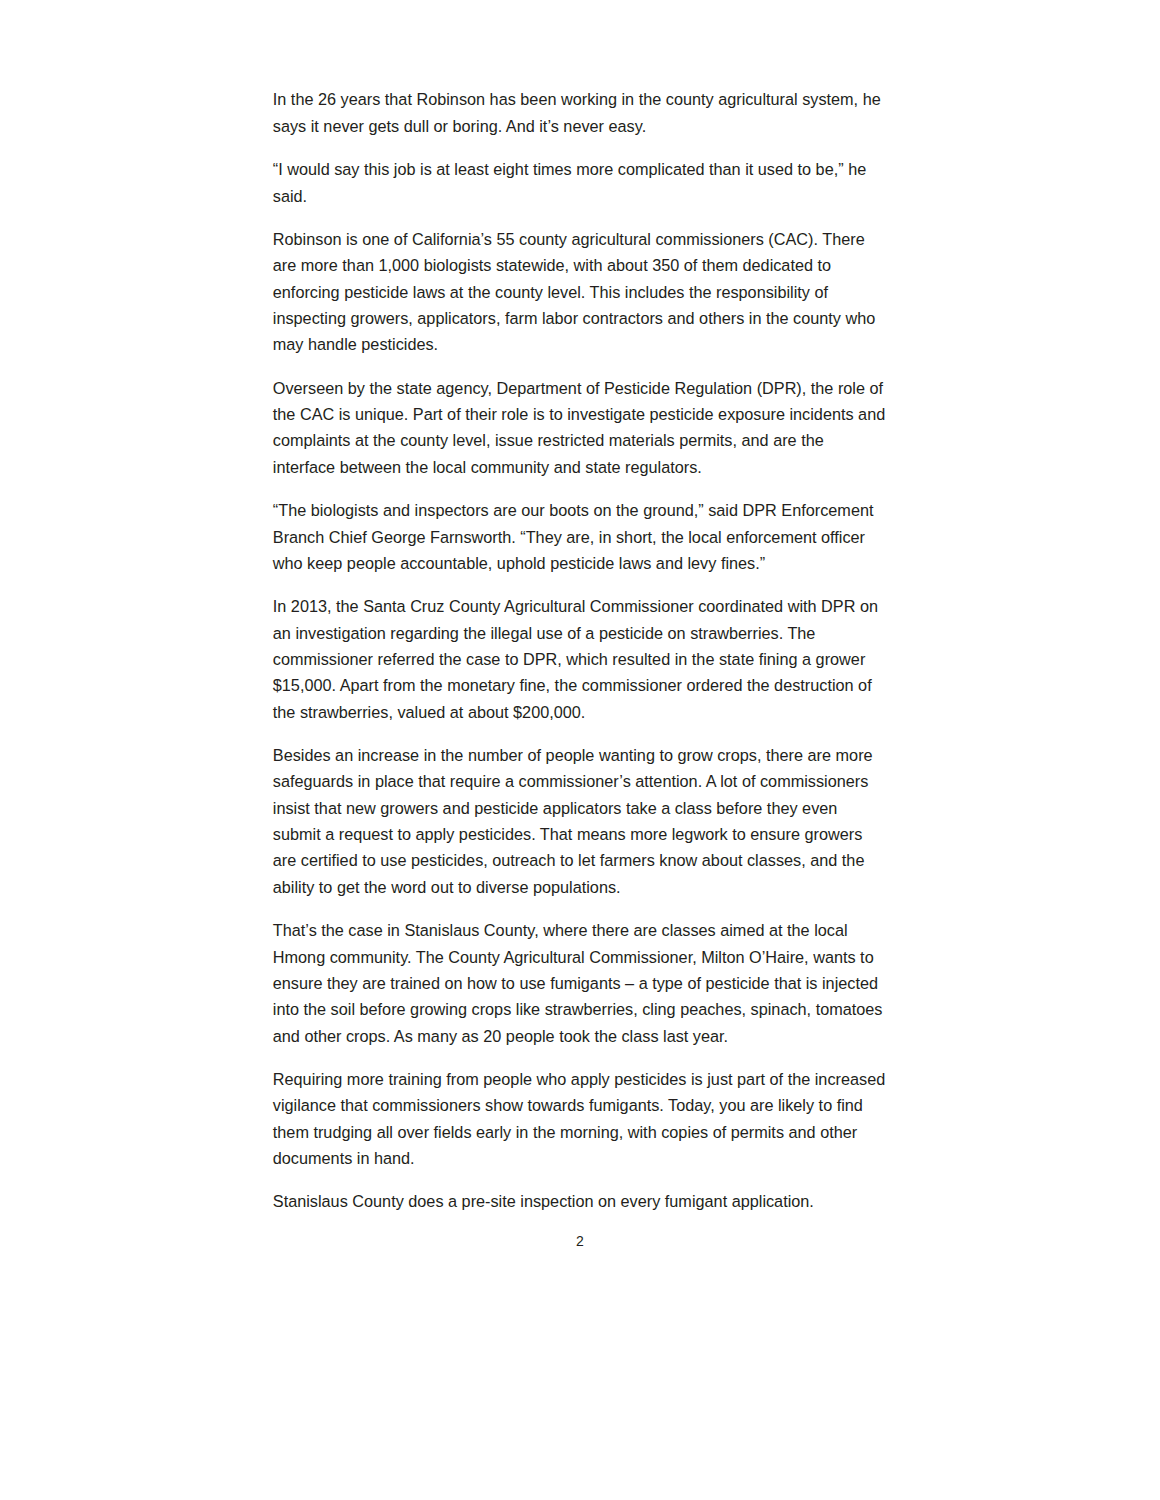In the 26 years that Robinson has been working in the county agricultural system, he says it never gets dull or boring. And it’s never easy.
“I would say this job is at least eight times more complicated than it used to be,” he said.
Robinson is one of California’s 55 county agricultural commissioners (CAC). There are more than 1,000 biologists statewide, with about 350 of them dedicated to enforcing pesticide laws at the county level. This includes the responsibility of inspecting growers, applicators, farm labor contractors and others in the county who may handle pesticides.
Overseen by the state agency, Department of Pesticide Regulation (DPR), the role of the CAC is unique. Part of their role is to investigate pesticide exposure incidents and complaints at the county level, issue restricted materials permits, and are the interface between the local community and state regulators.
“The biologists and inspectors are our boots on the ground,” said DPR Enforcement Branch Chief George Farnsworth. “They are, in short, the local enforcement officer who keep people accountable, uphold pesticide laws and levy fines.”
In 2013, the Santa Cruz County Agricultural Commissioner coordinated with DPR on an investigation regarding the illegal use of a pesticide on strawberries. The commissioner referred the case to DPR, which resulted in the state fining a grower $15,000. Apart from the monetary fine, the commissioner ordered the destruction of the strawberries, valued at about $200,000.
Besides an increase in the number of people wanting to grow crops, there are more safeguards in place that require a commissioner’s attention. A lot of commissioners insist that new growers and pesticide applicators take a class before they even submit a request to apply pesticides. That means more legwork to ensure growers are certified to use pesticides, outreach to let farmers know about classes, and the ability to get the word out to diverse populations.
That’s the case in Stanislaus County, where there are classes aimed at the local Hmong community. The County Agricultural Commissioner, Milton O’Haire, wants to ensure they are trained on how to use fumigants – a type of pesticide that is injected into the soil before growing crops like strawberries, cling peaches, spinach, tomatoes and other crops. As many as 20 people took the class last year.
Requiring more training from people who apply pesticides is just part of the increased vigilance that commissioners show towards fumigants. Today, you are likely to find them trudging all over fields early in the morning, with copies of permits and other documents in hand.
Stanislaus County does a pre-site inspection on every fumigant application.
2